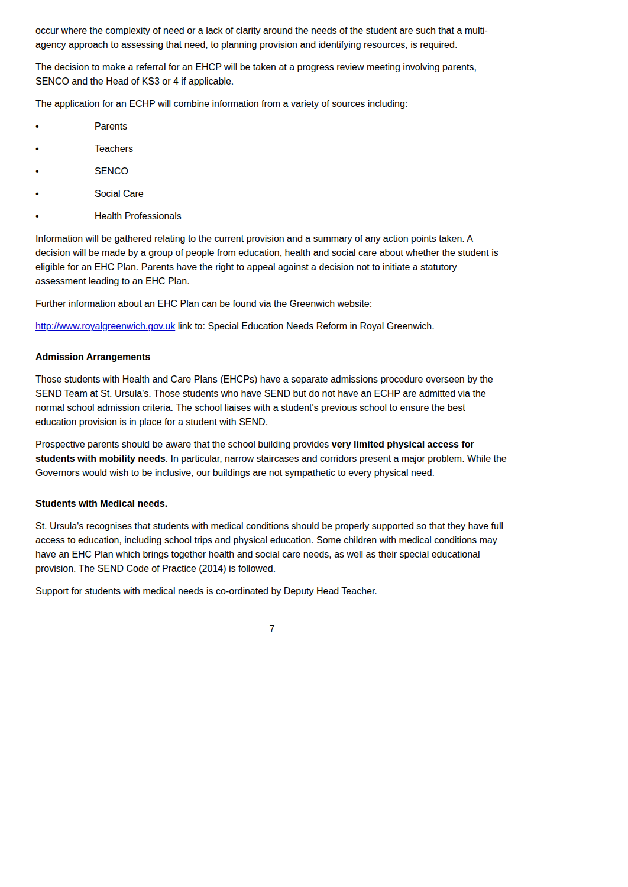occur where the complexity of need or a lack of clarity around the needs of the student are such that a multi-agency approach to assessing that need, to planning provision and identifying resources, is required.
The decision to make a referral for an EHCP will be taken at a progress review meeting involving parents, SENCO and the Head of KS3 or 4 if applicable.
The application for an ECHP will combine information from a variety of sources including:
Parents
Teachers
SENCO
Social Care
Health Professionals
Information will be gathered relating to the current provision and a summary of any action points taken. A decision will be made by a group of people from education, health and social care about whether the student is eligible for an EHC Plan. Parents have the right to appeal against a decision not to initiate a statutory assessment leading to an EHC Plan.
Further information about an EHC Plan can be found via the Greenwich website:
http://www.royalgreenwich.gov.uk link to: Special Education Needs Reform in Royal Greenwich.
Admission Arrangements
Those students with Health and Care Plans (EHCPs) have a separate admissions procedure overseen by the SEND Team at St. Ursula's. Those students who have SEND but do not have an ECHP are admitted via the normal school admission criteria. The school liaises with a student's previous school to ensure the best education provision is in place for a student with SEND.
Prospective parents should be aware that the school building provides very limited physical access for students with mobility needs. In particular, narrow staircases and corridors present a major problem. While the Governors would wish to be inclusive, our buildings are not sympathetic to every physical need.
Students with Medical needs.
St. Ursula's recognises that students with medical conditions should be properly supported so that they have full access to education, including school trips and physical education. Some children with medical conditions may have an EHC Plan which brings together health and social care needs, as well as their special educational provision. The SEND Code of Practice (2014) is followed.
Support for students with medical needs is co-ordinated by Deputy Head Teacher.
7